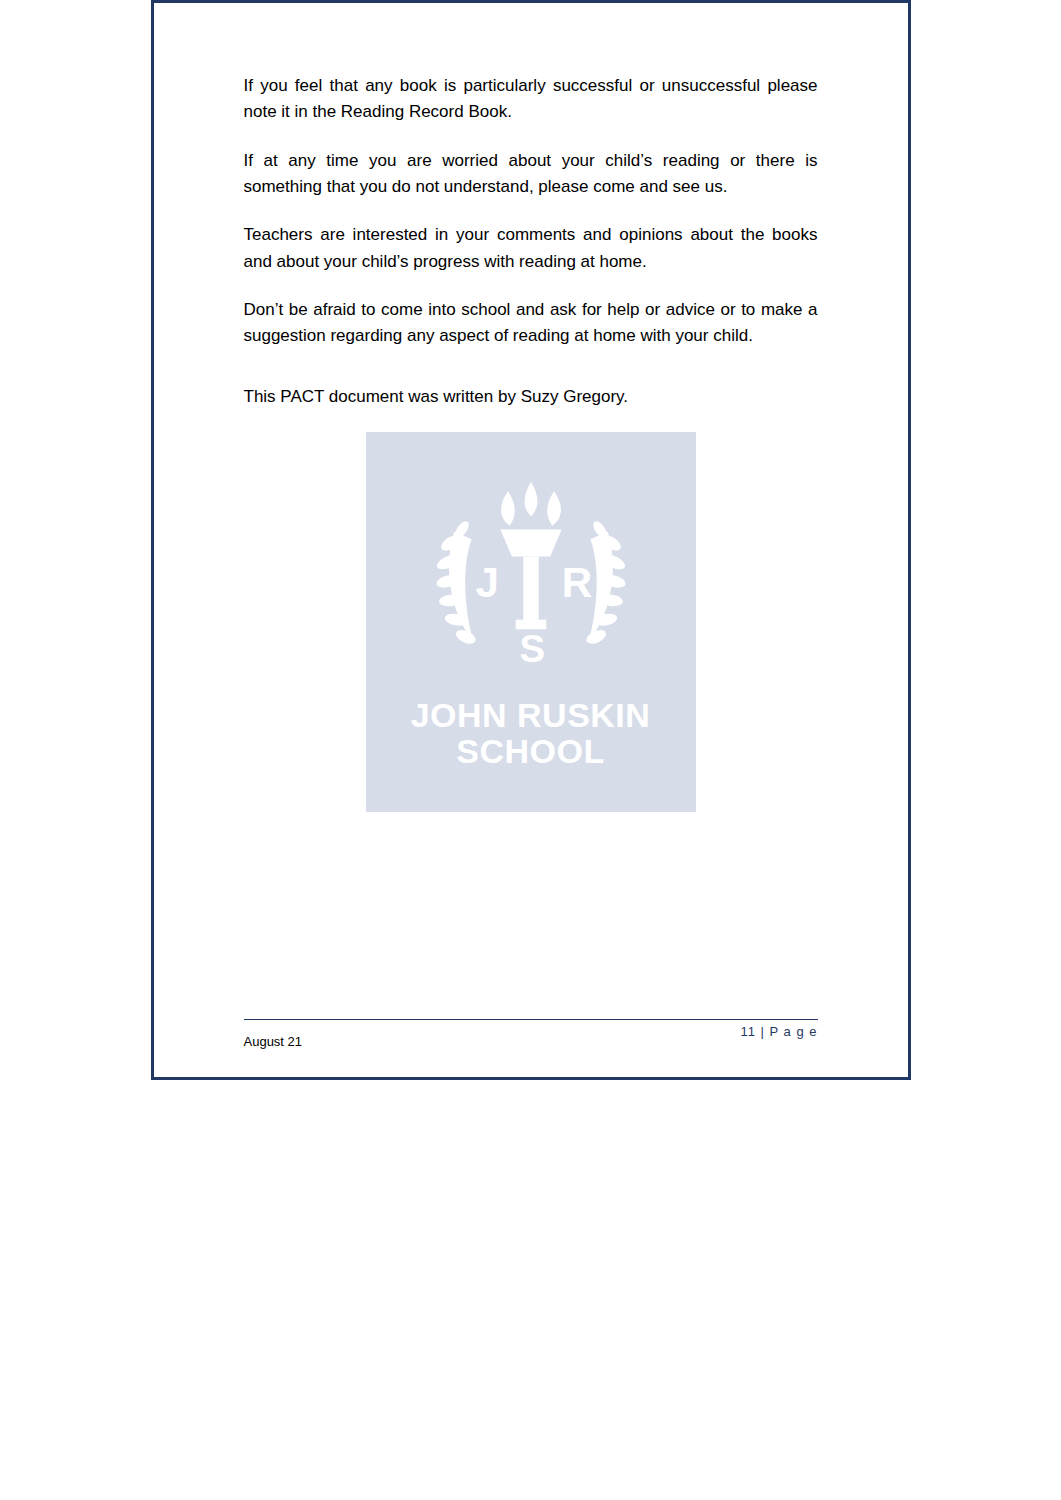If you feel that any book is particularly successful or unsuccessful please note it in the Reading Record Book.
If at any time you are worried about your child’s reading or there is something that you do not understand, please come and see us.
Teachers are interested in your comments and opinions about the books and about your child’s progress with reading at home.
Don’t be afraid to come into school and ask for help or advice or to make a suggestion regarding any aspect of reading at home with your child.
This PACT document was written by Suzy Gregory.
J R S
JOHN RUSKIN
SCHOOL
August 21
11 | P a g e